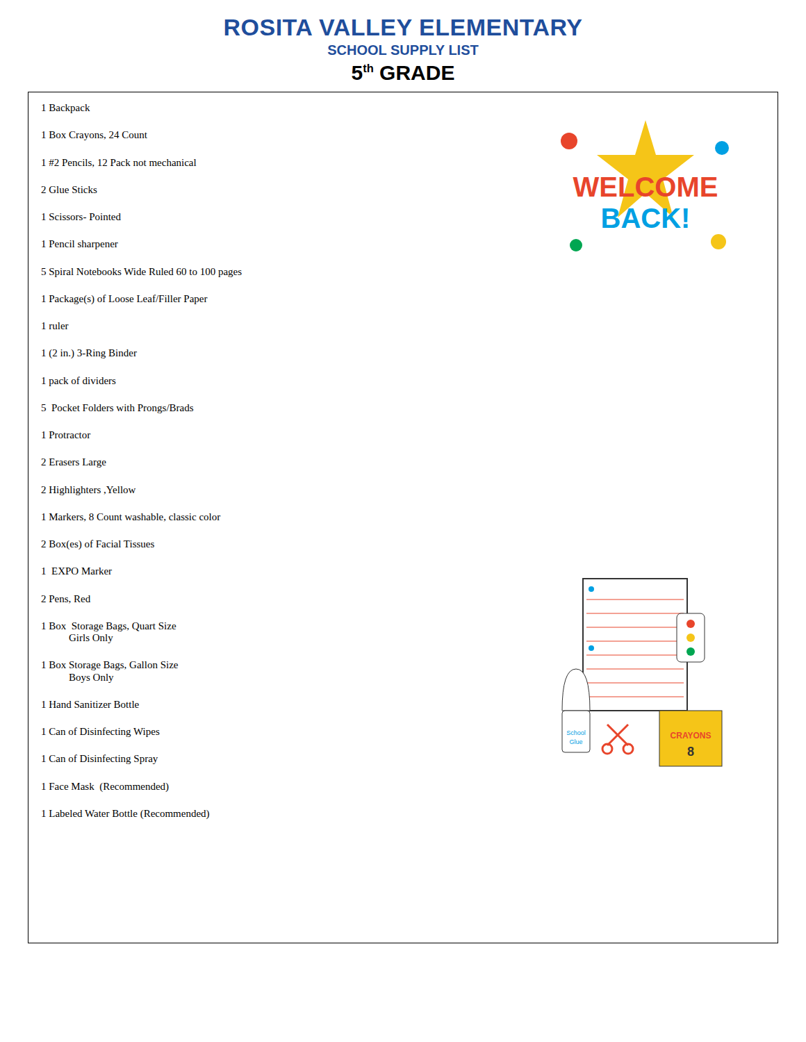ROSITA VALLEY ELEMENTARY
SCHOOL SUPPLY LIST
5th GRADE
1 Backpack
1 Box Crayons, 24 Count
1 #2 Pencils, 12 Pack not mechanical
2 Glue Sticks
1 Scissors- Pointed
1 Pencil sharpener
5 Spiral Notebooks Wide Ruled 60 to 100 pages
1 Package(s) of Loose Leaf/Filler Paper
1 ruler
1 (2 in.) 3-Ring Binder
1 pack of dividers
5 Pocket Folders with Prongs/Brads
1 Protractor
2 Erasers Large
2 Highlighters ,Yellow
1 Markers, 8 Count washable, classic color
2 Box(es) of Facial Tissues
1 EXPO Marker
2 Pens, Red
1 Box Storage Bags, Quart SizeGirls Only
1 Box Storage Bags, Gallon SizeBoys Only
1 Hand Sanitizer Bottle
1 Can of Disinfecting Wipes
1 Can of Disinfecting Spray
1 Face Mask (Recommended)
1 Labeled Water Bottle (Recommended)